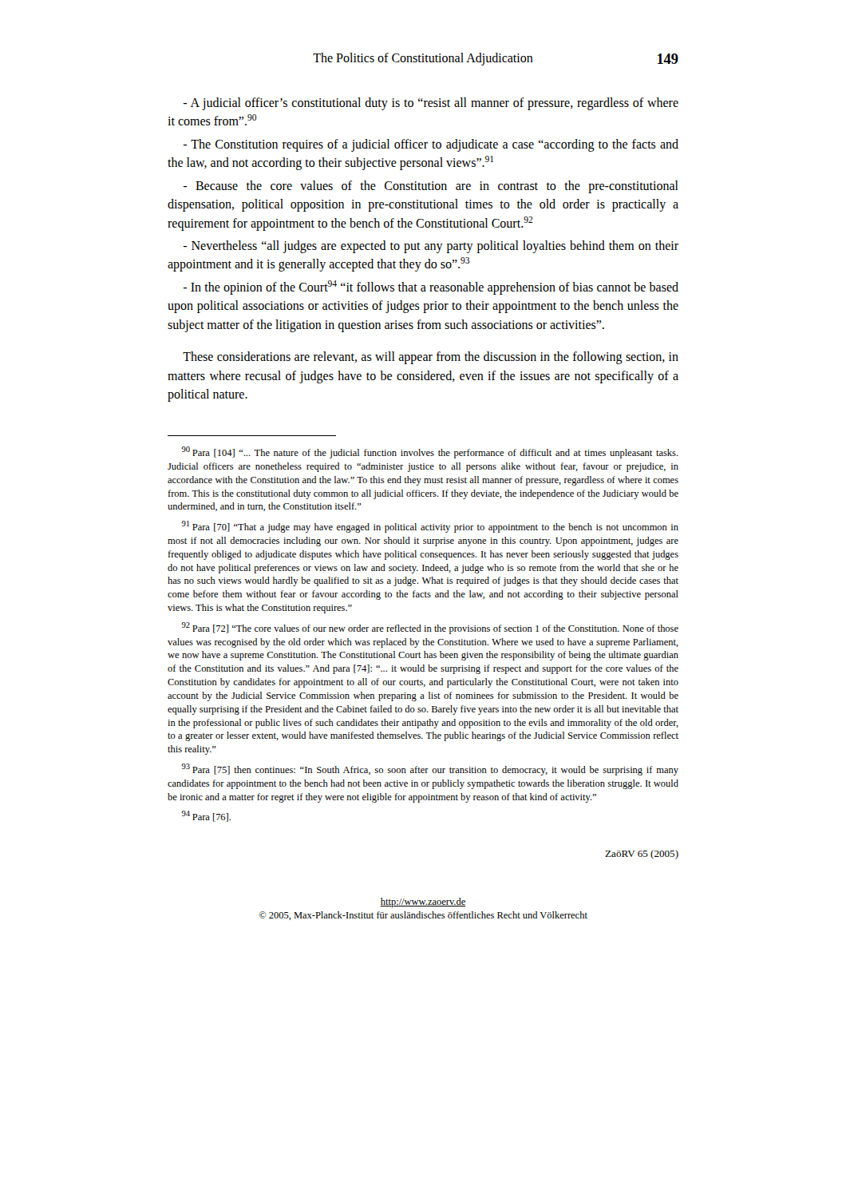The Politics of Constitutional Adjudication 149
A judicial officer’s constitutional duty is to “resist all manner of pressure, regardless of where it comes from”.90
The Constitution requires of a judicial officer to adjudicate a case “according to the facts and the law, and not according to their subjective personal views”.91
Because the core values of the Constitution are in contrast to the pre-constitutional dispensation, political opposition in pre-constitutional times to the old order is practically a requirement for appointment to the bench of the Constitutional Court.92
Nevertheless “all judges are expected to put any party political loyalties behind them on their appointment and it is generally accepted that they do so”.93
In the opinion of the Court94 “it follows that a reasonable apprehension of bias cannot be based upon political associations or activities of judges prior to their appointment to the bench unless the subject matter of the litigation in question arises from such associations or activities”.
These considerations are relevant, as will appear from the discussion in the following section, in matters where recusal of judges have to be considered, even if the issues are not specifically of a political nature.
90 Para [104] “... The nature of the judicial function involves the performance of difficult and at times unpleasant tasks. Judicial officers are nonetheless required to “administer justice to all persons alike without fear, favour or prejudice, in accordance with the Constitution and the law.” To this end they must resist all manner of pressure, regardless of where it comes from. This is the constitutional duty common to all judicial officers. If they deviate, the independence of the Judiciary would be undermined, and in turn, the Constitution itself.”
91 Para [70] “That a judge may have engaged in political activity prior to appointment to the bench is not uncommon in most if not all democracies including our own. Nor should it surprise anyone in this country. Upon appointment, judges are frequently obliged to adjudicate disputes which have political consequences. It has never been seriously suggested that judges do not have political preferences or views on law and society. Indeed, a judge who is so remote from the world that she or he has no such views would hardly be qualified to sit as a judge. What is required of judges is that they should decide cases that come before them without fear or favour according to the facts and the law, and not according to their subjective personal views. This is what the Constitution requires.”
92 Para [72] “The core values of our new order are reflected in the provisions of section 1 of the Constitution. None of those values was recognised by the old order which was replaced by the Constitution. Where we used to have a supreme Parliament, we now have a supreme Constitution. The Constitutional Court has been given the responsibility of being the ultimate guardian of the Constitution and its values.” And para [74]: “... it would be surprising if respect and support for the core values of the Constitution by candidates for appointment to all of our courts, and particularly the Constitutional Court, were not taken into account by the Judicial Service Commission when preparing a list of nominees for submission to the President. It would be equally surprising if the President and the Cabinet failed to do so. Barely five years into the new order it is all but inevitable that in the professional or public lives of such candidates their antipathy and opposition to the evils and immorality of the old order, to a greater or lesser extent, would have manifested themselves. The public hearings of the Judicial Service Commission reflect this reality.”
93 Para [75] then continues: “In South Africa, so soon after our transition to democracy, it would be surprising if many candidates for appointment to the bench had not been active in or publicly sympathetic towards the liberation struggle. It would be ironic and a matter for regret if they were not eligible for appointment by reason of that kind of activity.”
94 Para [76].
ZaöRV 65 (2005)
http://www.zaoerv.de
© 2005, Max-Planck-Institut für ausländisches öffentliches Recht und Völkerrecht